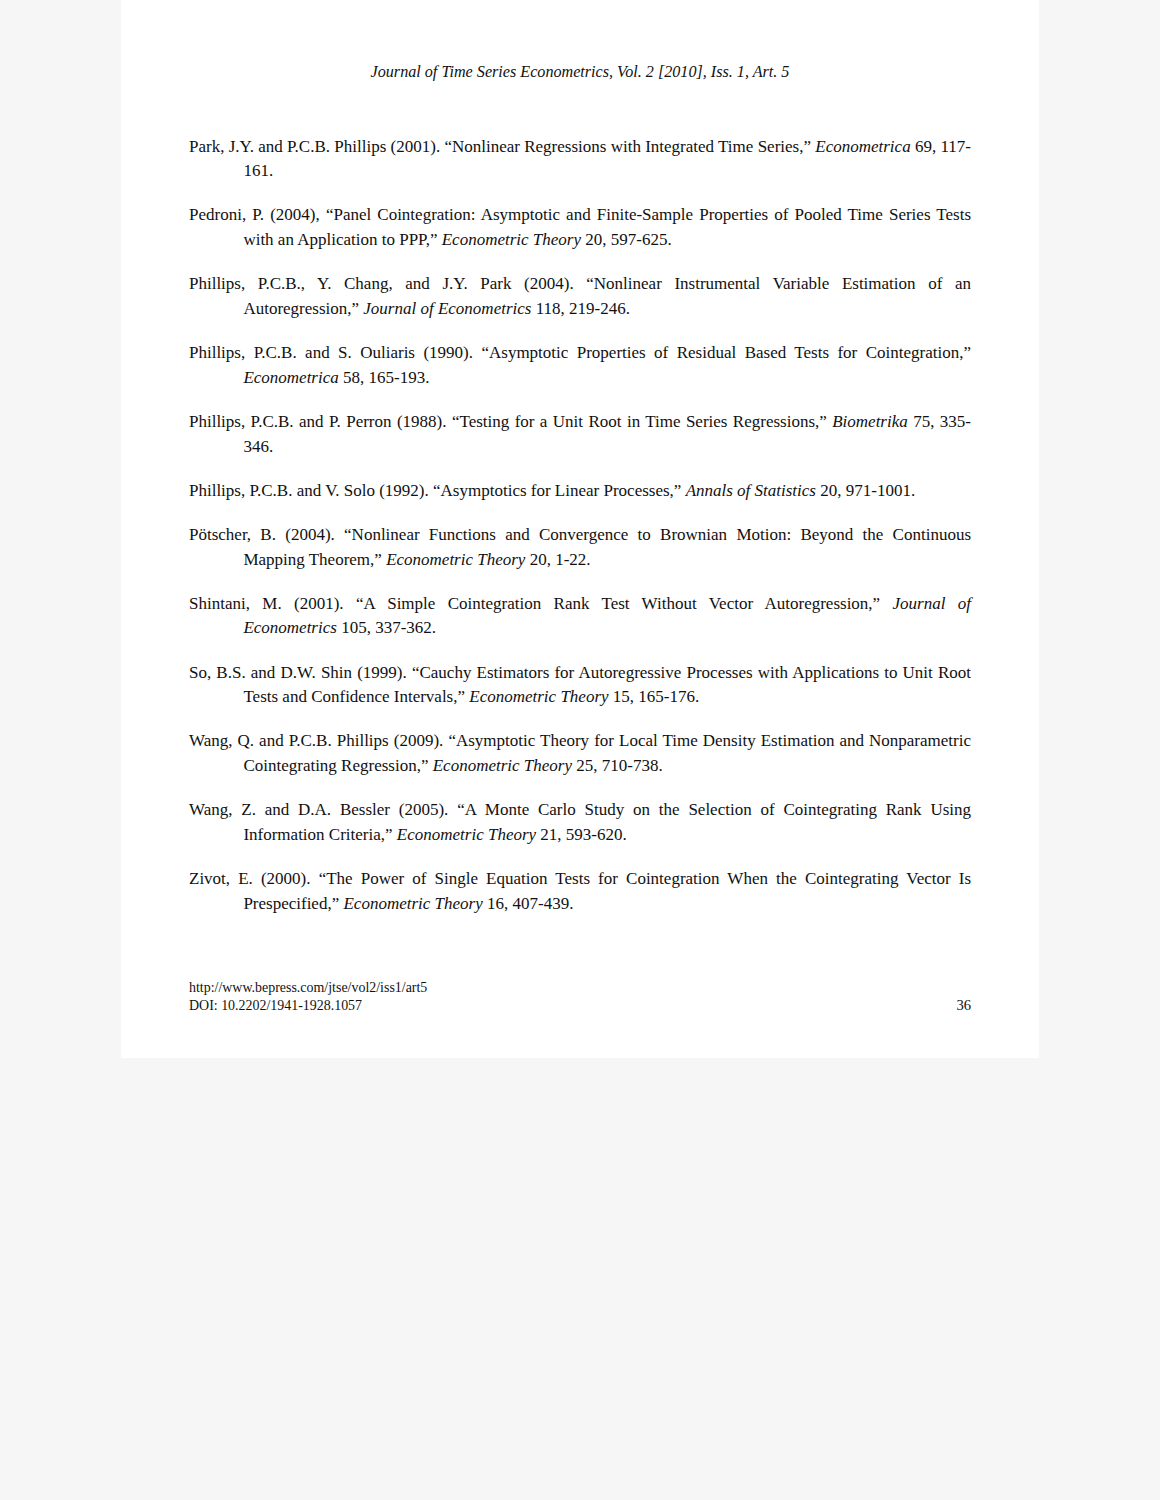Journal of Time Series Econometrics, Vol. 2 [2010], Iss. 1, Art. 5
Park, J.Y. and P.C.B. Phillips (2001). “Nonlinear Regressions with Integrated Time Series,” Econometrica 69, 117-161.
Pedroni, P. (2004), “Panel Cointegration: Asymptotic and Finite-Sample Properties of Pooled Time Series Tests with an Application to PPP,” Econometric Theory 20, 597-625.
Phillips, P.C.B., Y. Chang, and J.Y. Park (2004). “Nonlinear Instrumental Variable Estimation of an Autoregression,” Journal of Econometrics 118, 219-246.
Phillips, P.C.B. and S. Ouliaris (1990). “Asymptotic Properties of Residual Based Tests for Cointegration,” Econometrica 58, 165-193.
Phillips, P.C.B. and P. Perron (1988). “Testing for a Unit Root in Time Series Regressions,” Biometrika 75, 335-346.
Phillips, P.C.B. and V. Solo (1992). “Asymptotics for Linear Processes,” Annals of Statistics 20, 971-1001.
Pötscher, B. (2004). “Nonlinear Functions and Convergence to Brownian Motion: Beyond the Continuous Mapping Theorem,” Econometric Theory 20, 1-22.
Shintani, M. (2001). “A Simple Cointegration Rank Test Without Vector Autoregression,” Journal of Econometrics 105, 337-362.
So, B.S. and D.W. Shin (1999). “Cauchy Estimators for Autoregressive Processes with Applications to Unit Root Tests and Confidence Intervals,” Econometric Theory 15, 165-176.
Wang, Q. and P.C.B. Phillips (2009). “Asymptotic Theory for Local Time Density Estimation and Nonparametric Cointegrating Regression,” Econometric Theory 25, 710-738.
Wang, Z. and D.A. Bessler (2005). “A Monte Carlo Study on the Selection of Cointegrating Rank Using Information Criteria,” Econometric Theory 21, 593-620.
Zivot, E. (2000). “The Power of Single Equation Tests for Cointegration When the Cointegrating Vector Is Prespecified,” Econometric Theory 16, 407-439.
http://www.bepress.com/jtse/vol2/iss1/art5
DOI: 10.2202/1941-1928.1057
36